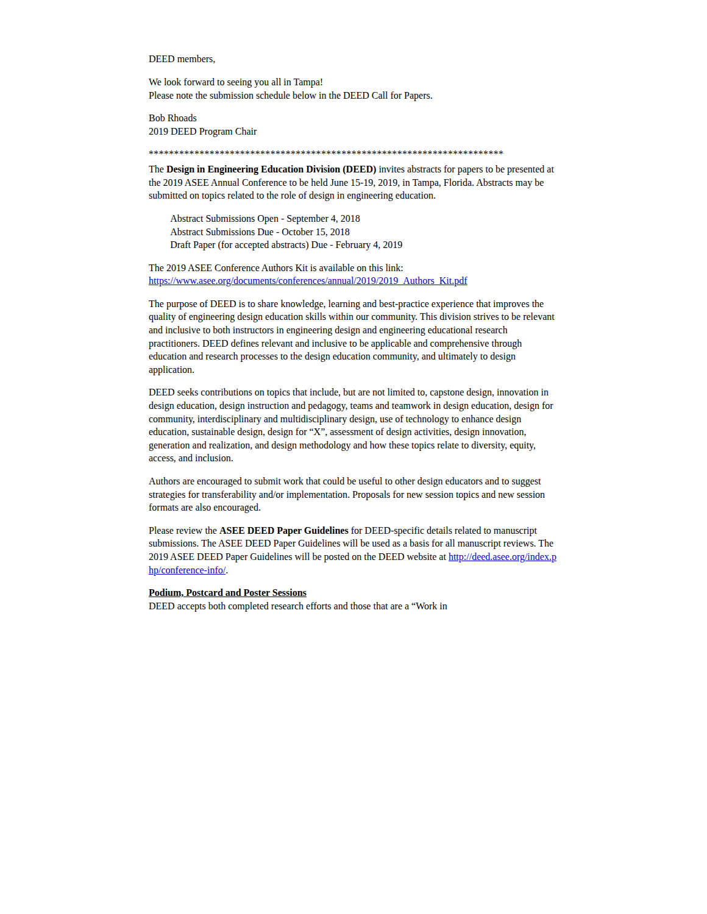DEED members,
We look forward to seeing you all in Tampa!
Please note the submission schedule below in the DEED Call for Papers.
Bob Rhoads
2019 DEED Program Chair
**********************************************************************
The Design in Engineering Education Division (DEED) invites abstracts for papers to be presented at the 2019 ASEE Annual Conference to be held June 15-19, 2019, in Tampa, Florida. Abstracts may be submitted on topics related to the role of design in engineering education.
Abstract Submissions Open - September 4, 2018
Abstract Submissions Due - October 15, 2018
Draft Paper (for accepted abstracts) Due - February 4, 2019
The 2019 ASEE Conference Authors Kit is available on this link:
https://www.asee.org/documents/conferences/annual/2019/2019_Authors_Kit.pdf
The purpose of DEED is to share knowledge, learning and best-practice experience that improves the quality of engineering design education skills within our community. This division strives to be relevant and inclusive to both instructors in engineering design and engineering educational research practitioners. DEED defines relevant and inclusive to be applicable and comprehensive through education and research processes to the design education community, and ultimately to design application.
DEED seeks contributions on topics that include, but are not limited to, capstone design, innovation in design education, design instruction and pedagogy, teams and teamwork in design education, design for community, interdisciplinary and multidisciplinary design, use of technology to enhance design education, sustainable design, design for “X”, assessment of design activities, design innovation, generation and realization, and design methodology and how these topics relate to diversity, equity, access, and inclusion.
Authors are encouraged to submit work that could be useful to other design educators and to suggest strategies for transferability and/or implementation. Proposals for new session topics and new session formats are also encouraged.
Please review the ASEE DEED Paper Guidelines for DEED-specific details related to manuscript submissions. The ASEE DEED Paper Guidelines will be used as a basis for all manuscript reviews. The 2019 ASEE DEED Paper Guidelines will be posted on the DEED website at http://deed.asee.org/index.php/conference-info/.
Podium, Postcard and Poster Sessions
DEED accepts both completed research efforts and those that are a “Work in